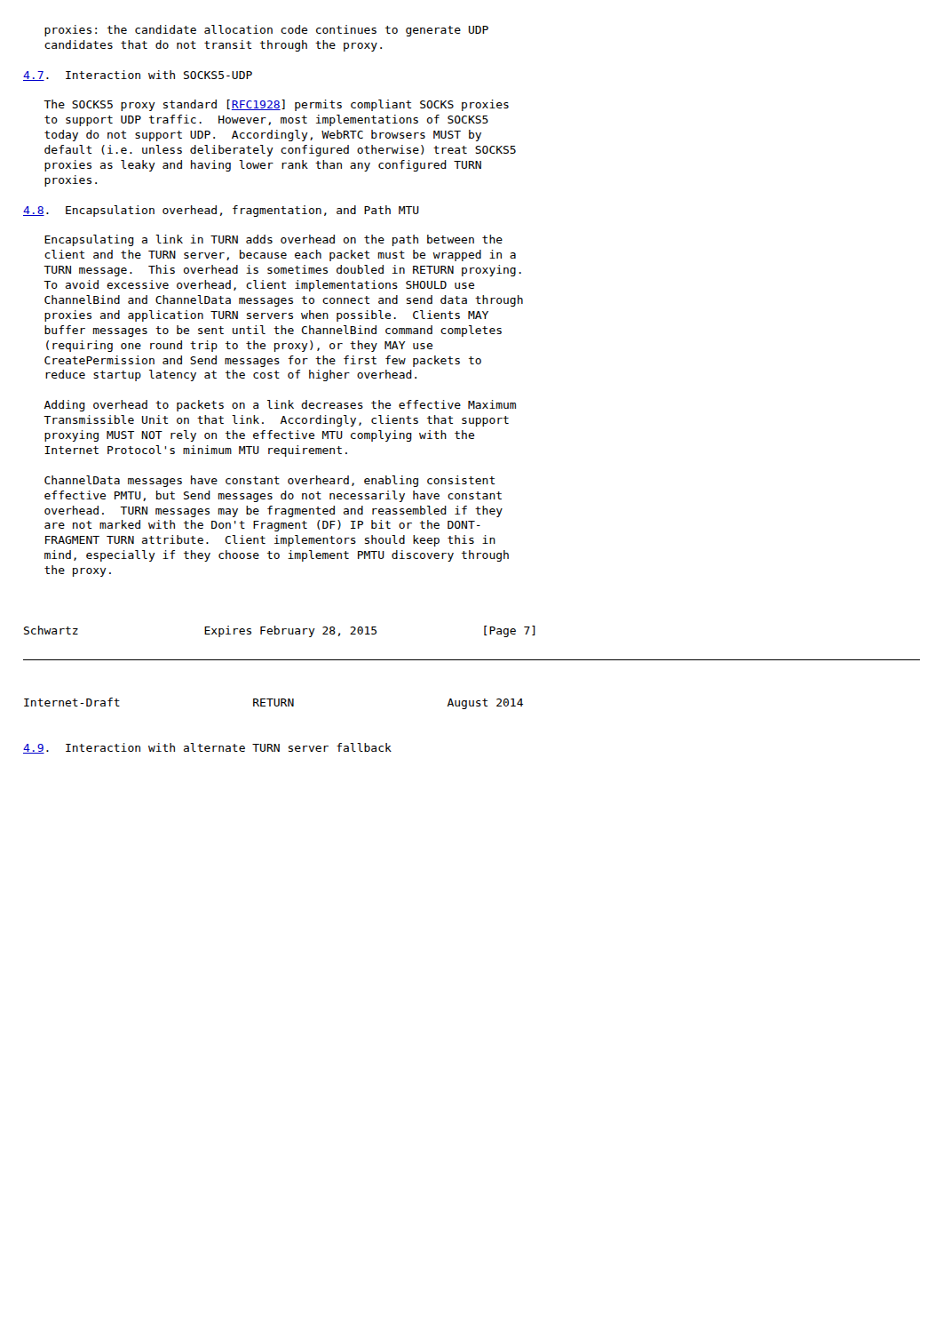proxies: the candidate allocation code continues to generate UDP candidates that do not transit through the proxy. 4.7. Interaction with SOCKS5-UDP The SOCKS5 proxy standard [RFC1928] permits compliant SOCKS proxies to support UDP traffic. However, most implementations of SOCKS5 today do not support UDP. Accordingly, WebRTC browsers MUST by default (i.e. unless deliberately configured otherwise) treat SOCKS5 proxies as leaky and having lower rank than any configured TURN proxies. 4.8. Encapsulation overhead, fragmentation, and Path MTU Encapsulating a link in TURN adds overhead on the path between the client and the TURN server, because each packet must be wrapped in a TURN message. This overhead is sometimes doubled in RETURN proxying. To avoid excessive overhead, client implementations SHOULD use ChannelBind and ChannelData messages to connect and send data through proxies and application TURN servers when possible. Clients MAY buffer messages to be sent until the ChannelBind command completes (requiring one round trip to the proxy), or they MAY use CreatePermission and Send messages for the first few packets to reduce startup latency at the cost of higher overhead. Adding overhead to packets on a link decreases the effective Maximum Transmissible Unit on that link. Accordingly, clients that support proxying MUST NOT rely on the effective MTU complying with the Internet Protocol's minimum MTU requirement. ChannelData messages have constant overheard, enabling consistent effective PMTU, but Send messages do not necessarily have constant overhead. TURN messages may be fragmented and reassembled if they are not marked with the Don't Fragment (DF) IP bit or the DONT- FRAGMENT TURN attribute. Client implementors should keep this in mind, especially if they choose to implement PMTU discovery through the proxy.
Schwartz Expires February 28, 2015 [Page 7]
Internet-Draft RETURN August 2014 4.9. Interaction with alternate TURN server fallback